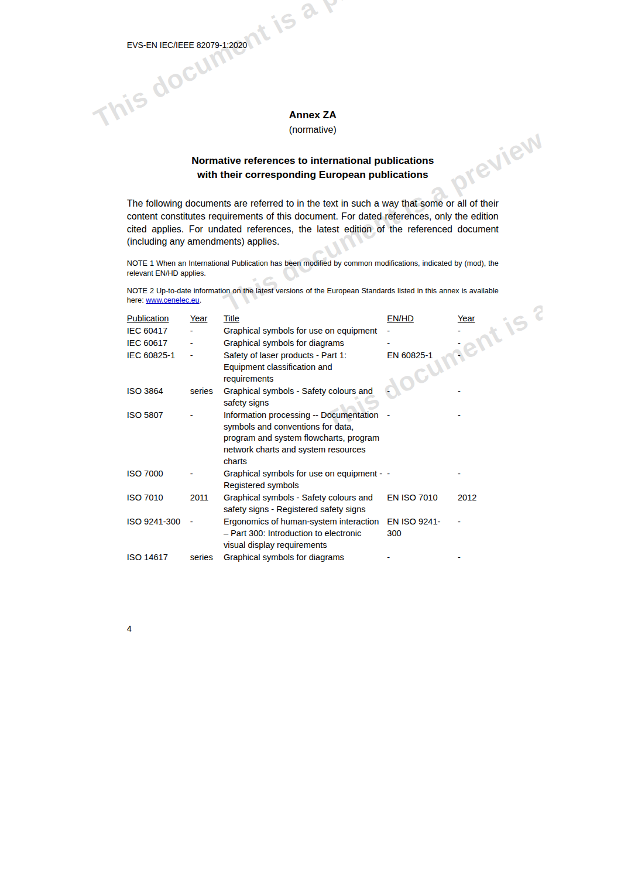This document is a preview generated by EVS This document is a preview generated by EVS This document is a preview generated by EVS
EVS-EN IEC/IEEE 82079-1:2020
Annex ZA
(normative)
Normative references to international publications
with their corresponding European publications
The following documents are referred to in the text in such a way that some or all of their content constitutes requirements of this document. For dated references, only the edition cited applies. For undated references, the latest edition of the referenced document (including any amendments) applies.
NOTE 1 When an International Publication has been modified by common modifications, indicated by (mod), the relevant EN/HD applies.
NOTE 2 Up-to-date information on the latest versions of the European Standards listed in this annex is available here: www.cenelec.eu.
| Publication | Year | Title | EN/HD | Year |
| --- | --- | --- | --- | --- |
| IEC 60417 | - | Graphical symbols for use on equipment | - | - |
| IEC 60617 | - | Graphical symbols for diagrams | - | - |
| IEC 60825-1 | - | Safety of laser products - Part 1: Equipment classification and requirements | EN 60825-1 | - |
| ISO 3864 | series | Graphical symbols - Safety colours and safety signs | - | - |
| ISO 5807 | - | Information processing -- Documentation symbols and conventions for data, program and system flowcharts, program network charts and system resources charts | - | - |
| ISO 7000 | - | Graphical symbols for use on equipment - Registered symbols | - | - |
| ISO 7010 | 2011 | Graphical symbols - Safety colours and safety signs - Registered safety signs | EN ISO 7010 | 2012 |
| ISO 9241-300 | - | Ergonomics of human-system interaction – Part 300: Introduction to electronic visual display requirements | EN ISO 9241-300 | - |
| ISO 14617 | series | Graphical symbols for diagrams | - | - |
4